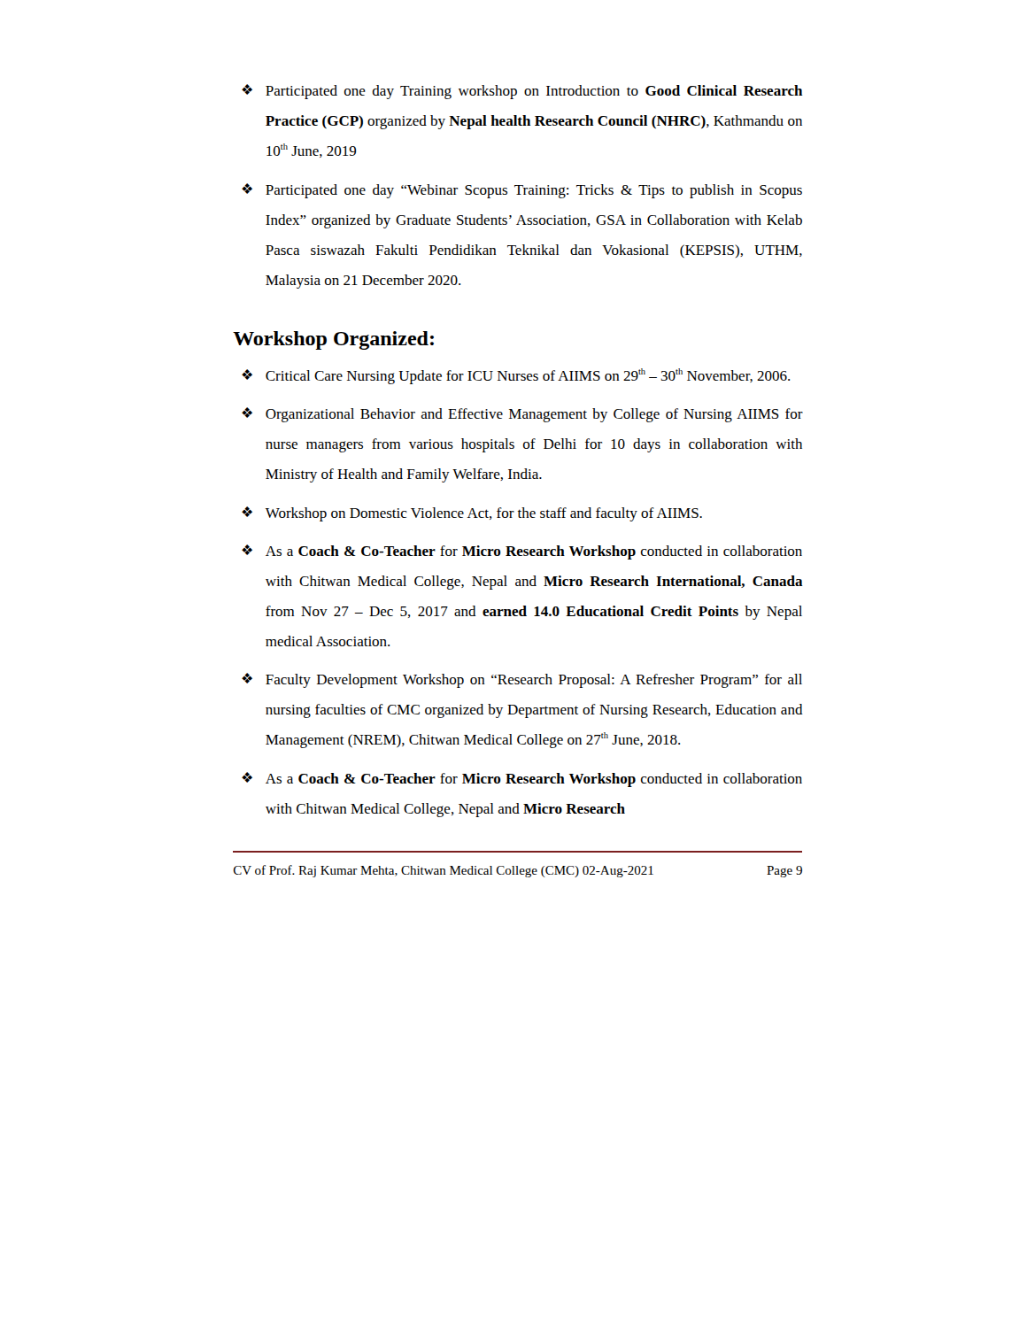Participated one day Training workshop on Introduction to Good Clinical Research Practice (GCP) organized by Nepal health Research Council (NHRC), Kathmandu on 10th June, 2019
Participated one day “Webinar Scopus Training: Tricks & Tips to publish in Scopus Index” organized by Graduate Students’ Association, GSA in Collaboration with Kelab Pasca siswazah Fakulti Pendidikan Teknikal dan Vokasional (KEPSIS), UTHM, Malaysia on 21 December 2020.
Workshop Organized:
Critical Care Nursing Update for ICU Nurses of AIIMS on 29th – 30th November, 2006.
Organizational Behavior and Effective Management by College of Nursing AIIMS for nurse managers from various hospitals of Delhi for 10 days in collaboration with Ministry of Health and Family Welfare, India.
Workshop on Domestic Violence Act, for the staff and faculty of AIIMS.
As a Coach & Co-Teacher for Micro Research Workshop conducted in collaboration with Chitwan Medical College, Nepal and Micro Research International, Canada from Nov 27 – Dec 5, 2017 and earned 14.0 Educational Credit Points by Nepal medical Association.
Faculty Development Workshop on “Research Proposal: A Refresher Program” for all nursing faculties of CMC organized by Department of Nursing Research, Education and Management (NREM), Chitwan Medical College on 27th June, 2018.
As a Coach & Co-Teacher for Micro Research Workshop conducted in collaboration with Chitwan Medical College, Nepal and Micro Research
CV of Prof. Raj Kumar Mehta, Chitwan Medical College (CMC) 02-Aug-2021 Page 9